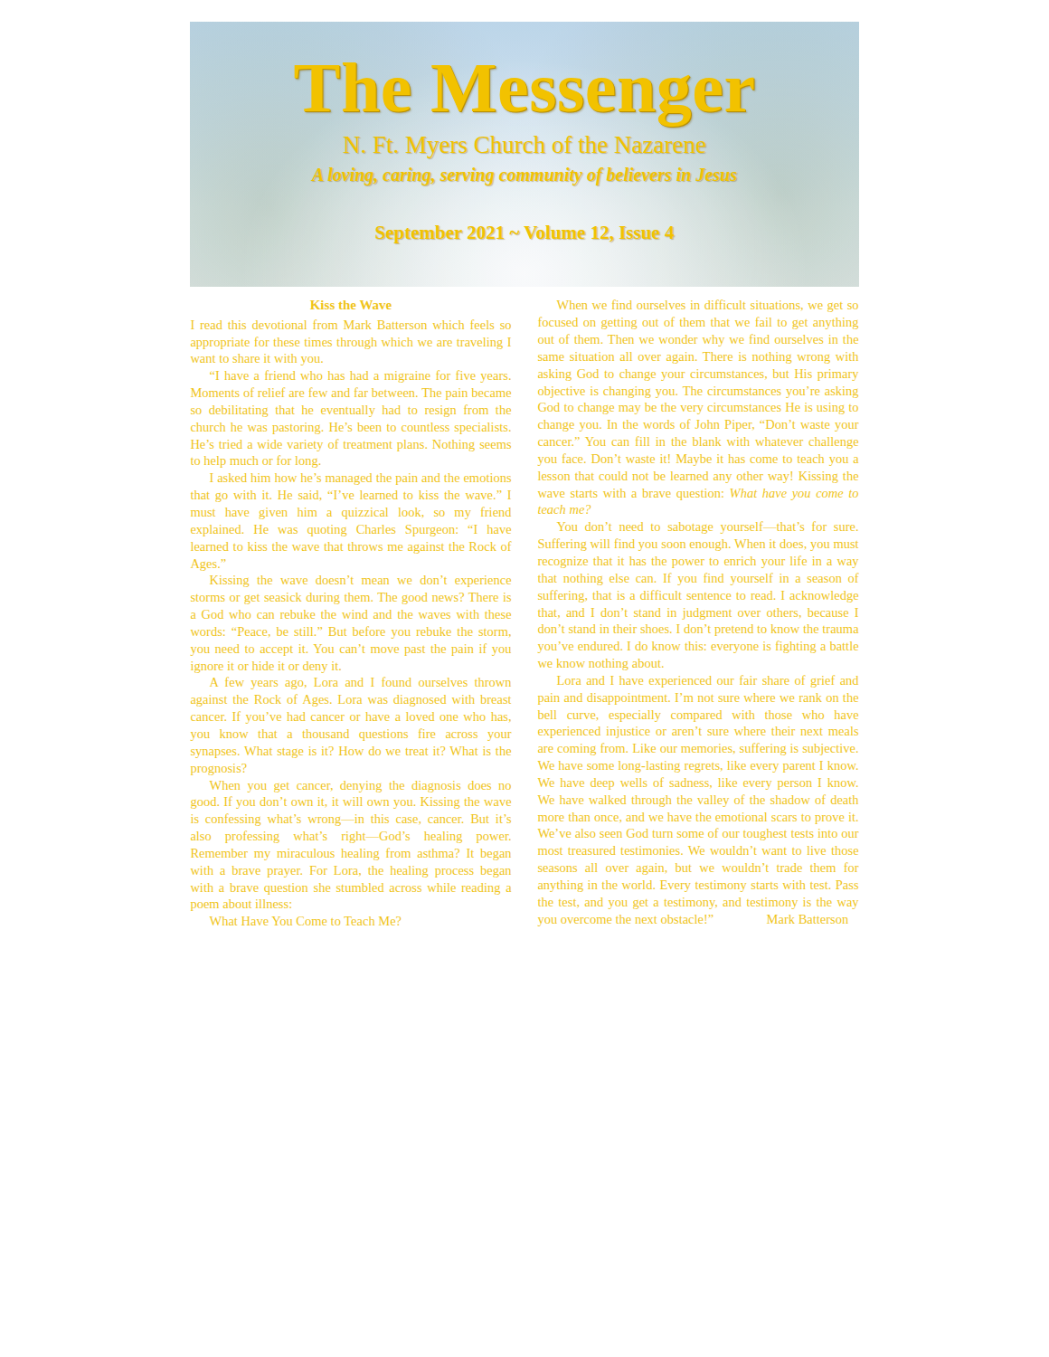The Messenger
N. Ft. Myers Church of the Nazarene
A loving, caring, serving community of believers in Jesus
September 2021 ~ Volume 12, Issue 4
Kiss the Wave
I read this devotional from Mark Batterson which feels so appropriate for these times through which we are traveling I want to share it with you.
“I have a friend who has had a migraine for five years. Moments of relief are few and far between. The pain became so debilitating that he eventually had to resign from the church he was pastoring. He’s been to countless specialists. He’s tried a wide variety of treatment plans. Nothing seems to help much or for long.
I asked him how he’s managed the pain and the emotions that go with it. He said, “I’ve learned to kiss the wave.” I must have given him a quizzical look, so my friend explained. He was quoting Charles Spurgeon: “I have learned to kiss the wave that throws me against the Rock of Ages.”
Kissing the wave doesn’t mean we don’t experience storms or get seasick during them. The good news? There is a God who can rebuke the wind and the waves with these words: “Peace, be still.” But before you rebuke the storm, you need to accept it. You can’t move past the pain if you ignore it or hide it or deny it.
A few years ago, Lora and I found ourselves thrown against the Rock of Ages. Lora was diagnosed with breast cancer. If you’ve had cancer or have a loved one who has, you know that a thousand questions fire across your synapses. What stage is it? How do we treat it? What is the prognosis?
When you get cancer, denying the diagnosis does no good. If you don’t own it, it will own you. Kissing the wave is confessing what’s wrong—in this case, cancer. But it’s also professing what’s right—God’s healing power. Remember my miraculous healing from asthma? It began with a brave prayer. For Lora, the healing process began with a brave question she stumbled across while reading a poem about illness:
What Have You Come to Teach Me?
When we find ourselves in difficult situations, we get so focused on getting out of them that we fail to get anything out of them. Then we wonder why we find ourselves in the same situation all over again. There is nothing wrong with asking God to change your circumstances, but His primary objective is changing you. The circumstances you’re asking God to change may be the very circumstances He is using to change you. In the words of John Piper, “Don’t waste your cancer.” You can fill in the blank with whatever challenge you face. Don’t waste it! Maybe it has come to teach you a lesson that could not be learned any other way! Kissing the wave starts with a brave question: What have you come to teach me?
You don’t need to sabotage yourself—that’s for sure. Suffering will find you soon enough. When it does, you must recognize that it has the power to enrich your life in a way that nothing else can. If you find yourself in a season of suffering, that is a difficult sentence to read. I acknowledge that, and I don’t stand in judgment over others, because I don’t stand in their shoes. I don’t pretend to know the trauma you’ve endured. I do know this: everyone is fighting a battle we know nothing about.
Lora and I have experienced our fair share of grief and pain and disappointment. I’m not sure where we rank on the bell curve, especially compared with those who have experienced injustice or aren’t sure where their next meals are coming from. Like our memories, suffering is subjective. We have some long-lasting regrets, like every parent I know. We have deep wells of sadness, like every person I know. We have walked through the valley of the shadow of death more than once, and we have the emotional scars to prove it. We’ve also seen God turn some of our toughest tests into our most treasured testimonies. We wouldn’t want to live those seasons all over again, but we wouldn’t trade them for anything in the world. Every testimony starts with test. Pass the test, and you get a testimony, and testimony is the way you overcome the next obstacle!” Mark Batterson